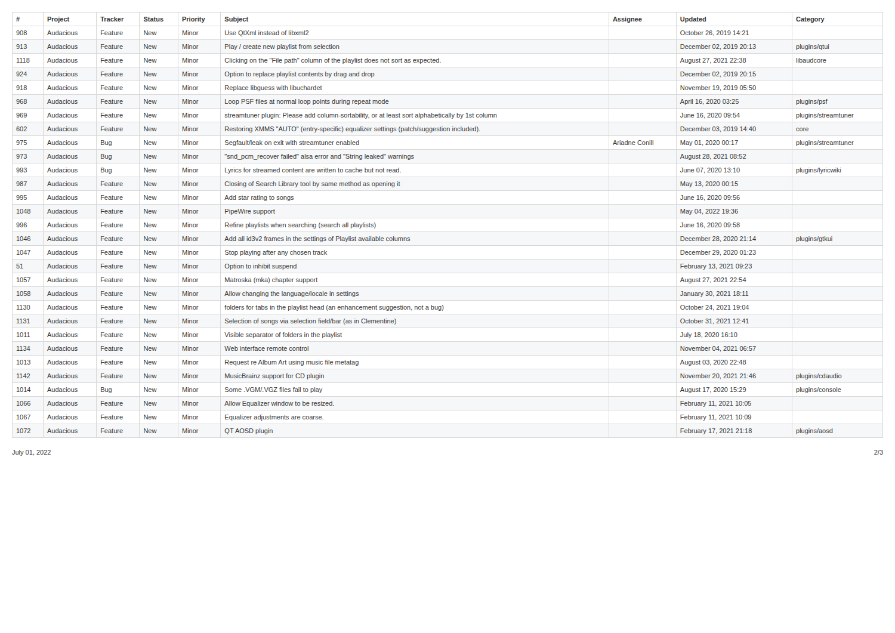| # | Project | Tracker | Status | Priority | Subject | Assignee | Updated | Category |
| --- | --- | --- | --- | --- | --- | --- | --- | --- |
| 908 | Audacious | Feature | New | Minor | Use QtXml instead of libxml2 | | October 26, 2019 14:21 | |
| 913 | Audacious | Feature | New | Minor | Play / create new playlist from selection | | December 02, 2019 20:13 | plugins/qtui |
| 1118 | Audacious | Feature | New | Minor | Clicking on the "File path" column of the playlist does not sort as expected. | | August 27, 2021 22:38 | libaudcore |
| 924 | Audacious | Feature | New | Minor | Option to replace playlist contents by drag and drop | | December 02, 2019 20:15 | |
| 918 | Audacious | Feature | New | Minor | Replace libguess with libuchardet | | November 19, 2019 05:50 | |
| 968 | Audacious | Feature | New | Minor | Loop PSF files at normal loop points during repeat mode | | April 16, 2020 03:25 | plugins/psf |
| 969 | Audacious | Feature | New | Minor | streamtuner plugin: Please add column-sortability, or at least sort alphabetically by 1st column | | June 16, 2020 09:54 | plugins/streamtuner |
| 602 | Audacious | Feature | New | Minor | Restoring XMMS "AUTO" (entry-specific) equalizer settings (patch/suggestion included). | | December 03, 2019 14:40 | core |
| 975 | Audacious | Bug | New | Minor | Segfault/leak on exit with streamtuner enabled | Ariadne Conill | May 01, 2020 00:17 | plugins/streamtuner |
| 973 | Audacious | Bug | New | Minor | "snd_pcm_recover failed" alsa error and "String leaked" warnings | | August 28, 2021 08:52 | |
| 993 | Audacious | Bug | New | Minor | Lyrics for streamed content are written to cache but not read. | | June 07, 2020 13:10 | plugins/lyricwiki |
| 987 | Audacious | Feature | New | Minor | Closing of Search Library tool by same method as opening it | | May 13, 2020 00:15 | |
| 995 | Audacious | Feature | New | Minor | Add star rating to songs | | June 16, 2020 09:56 | |
| 1048 | Audacious | Feature | New | Minor | PipeWire support | | May 04, 2022 19:36 | |
| 996 | Audacious | Feature | New | Minor | Refine playlists when searching (search all playlists) | | June 16, 2020 09:58 | |
| 1046 | Audacious | Feature | New | Minor | Add all id3v2 frames in the settings of Playlist available columns | | December 28, 2020 21:14 | plugins/gtkui |
| 1047 | Audacious | Feature | New | Minor | Stop playing after any chosen track | | December 29, 2020 01:23 | |
| 51 | Audacious | Feature | New | Minor | Option to inhibit suspend | | February 13, 2021 09:23 | |
| 1057 | Audacious | Feature | New | Minor | Matroska (mka) chapter support | | August 27, 2021 22:54 | |
| 1058 | Audacious | Feature | New | Minor | Allow changing the language/locale in settings | | January 30, 2021 18:11 | |
| 1130 | Audacious | Feature | New | Minor | folders for tabs in the playlist head (an enhancement suggestion, not a bug) | | October 24, 2021 19:04 | |
| 1131 | Audacious | Feature | New | Minor | Selection of songs via selection field/bar (as in Clementine) | | October 31, 2021 12:41 | |
| 1011 | Audacious | Feature | New | Minor | Visible separator of folders in the playlist | | July 18, 2020 16:10 | |
| 1134 | Audacious | Feature | New | Minor | Web interface remote control | | November 04, 2021 06:57 | |
| 1013 | Audacious | Feature | New | Minor | Request re Album Art using music file metatag | | August 03, 2020 22:48 | |
| 1142 | Audacious | Feature | New | Minor | MusicBrainz support for CD plugin | | November 20, 2021 21:46 | plugins/cdaudio |
| 1014 | Audacious | Bug | New | Minor | Some .VGM/.VGZ files fail to play | | August 17, 2020 15:29 | plugins/console |
| 1066 | Audacious | Feature | New | Minor | Allow Equalizer window to be resized. | | February 11, 2021 10:05 | |
| 1067 | Audacious | Feature | New | Minor | Equalizer adjustments are coarse. | | February 11, 2021 10:09 | |
| 1072 | Audacious | Feature | New | Minor | QT AOSD plugin | | February 17, 2021 21:18 | plugins/aosd |
July 01, 2022 2/3